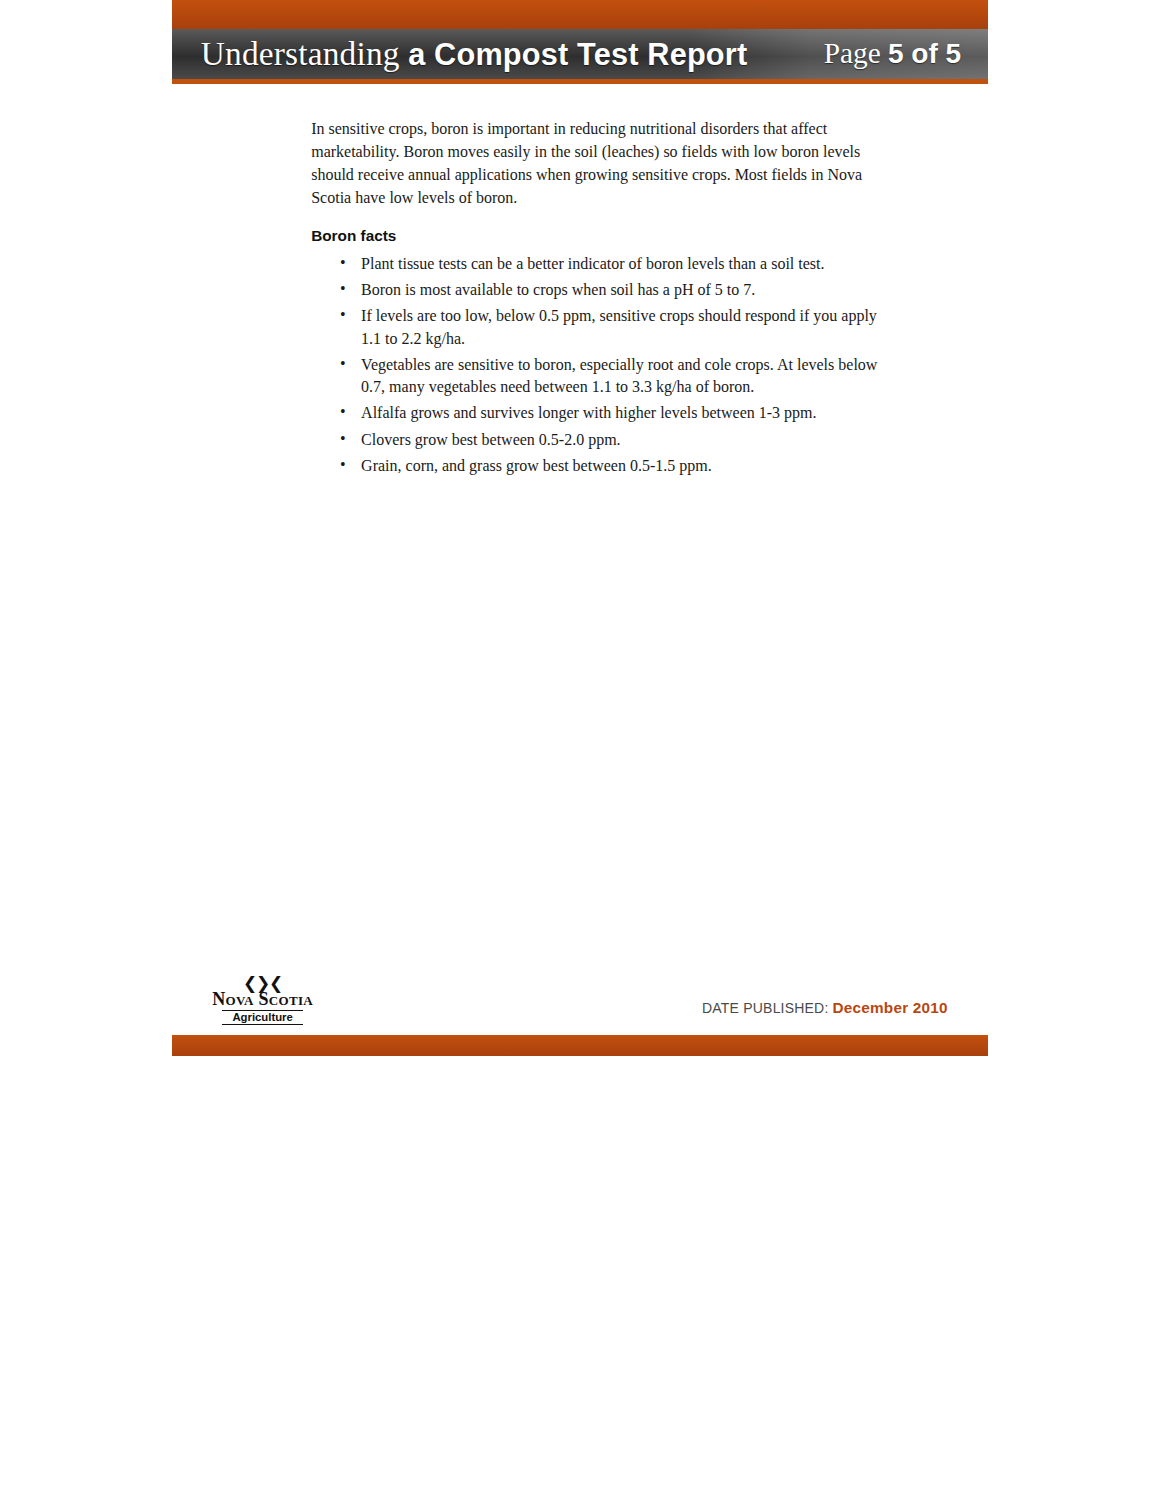Understanding a Compost Test Report
Page 5 of 5
In sensitive crops, boron is important in reducing nutritional disorders that affect marketability. Boron moves easily in the soil (leaches) so fields with low boron levels should receive annual applications when growing sensitive crops. Most fields in Nova Scotia have low levels of boron.
Boron facts
Plant tissue tests can be a better indicator of boron levels than a soil test.
Boron is most available to crops when soil has a pH of 5 to 7.
If levels are too low, below 0.5 ppm, sensitive crops should respond if you apply 1.1 to 2.2 kg/ha.
Vegetables are sensitive to boron, especially root and cole crops. At levels below 0.7, many vegetables need between 1.1 to 3.3 kg/ha of boron.
Alfalfa grows and survives longer with higher levels between 1-3 ppm.
Clovers grow best between 0.5-2.0 ppm.
Grain, corn, and grass grow best between 0.5-1.5 ppm.
❮❯❮ Nova Scotia Agriculture
DATE PUBLISHED: December 2010